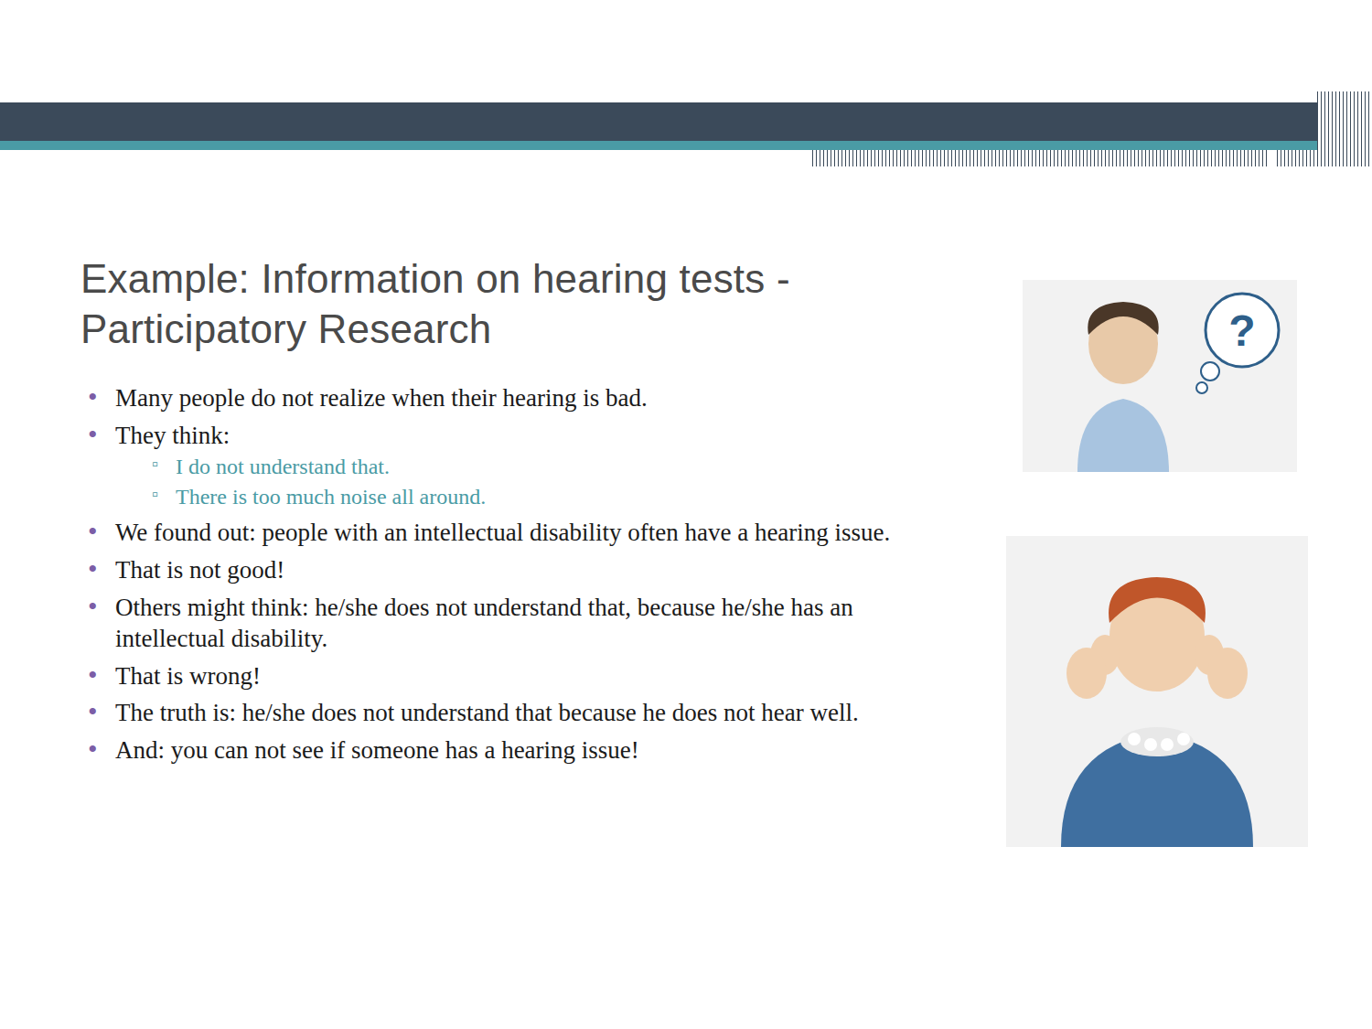Example: Information on hearing tests - Participatory Research
Many people do not realize when their hearing is bad.
They think:
I do not understand that.
There is too much noise all around.
We found out: people with an intellectual disability often have a hearing issue.
That is not good!
Others might think: he/she does not understand that, because he/she has an intellectual disability.
That is wrong!
The truth is: he/she does not understand that because he does not hear well.
And: you can not see if someone has a hearing issue!